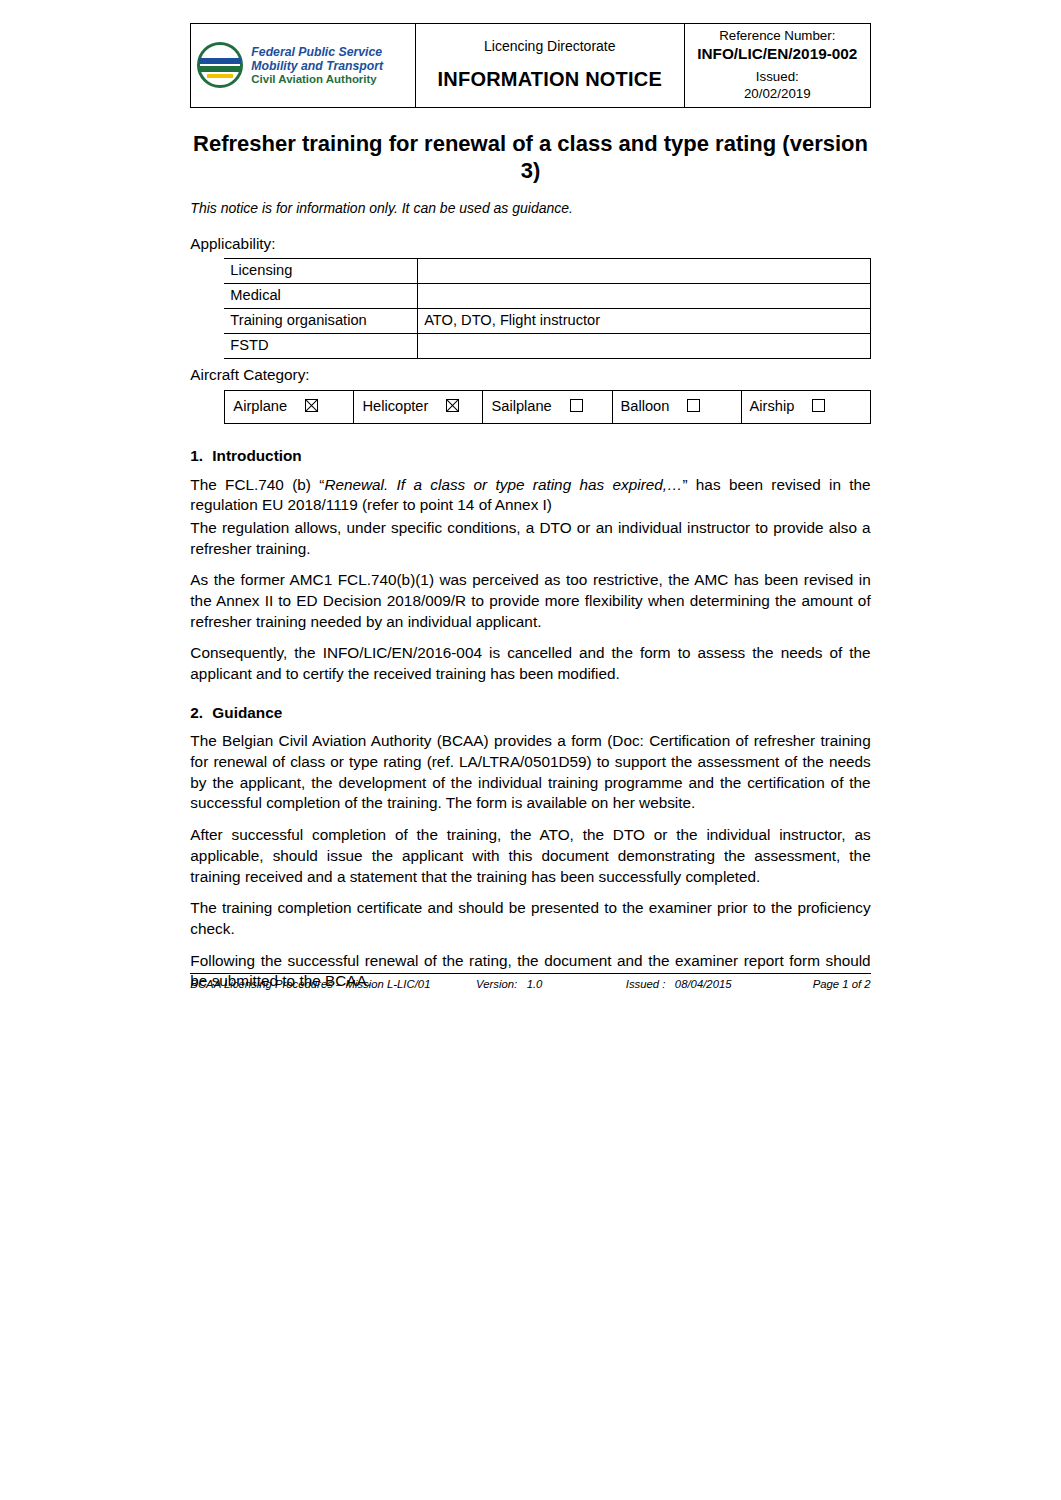| Federal Public Service Mobility and Transport Civil Aviation Authority | Licencing Directorate INFORMATION NOTICE | Reference Number: INFO/LIC/EN/2019-002 Issued: 20/02/2019 |
Refresher training for renewal of a class and type rating (version 3)
This notice is for information only. It can be used as guidance.
Applicability:
| Licensing | |
| Medical | |
| Training organisation | ATO, DTO, Flight instructor |
| FSTD | |
Aircraft Category:
| Airplane | Helicopter | Sailplane | Balloon | Airship |
1. Introduction
The FCL.740 (b) “Renewal. If a class or type rating has expired,…” has been revised in the regulation EU 2018/1119 (refer to point 14 of Annex I)
The regulation allows, under specific conditions, a DTO or an individual instructor to provide also a refresher training.
As the former AMC1 FCL.740(b)(1) was perceived as too restrictive, the AMC has been revised in the Annex II to ED Decision 2018/009/R to provide more flexibility when determining the amount of refresher training needed by an individual applicant.
Consequently, the INFO/LIC/EN/2016-004 is cancelled and the form to assess the needs of the applicant and to certify the received training has been modified.
2. Guidance
The Belgian Civil Aviation Authority (BCAA) provides a form (Doc: Certification of refresher training for renewal of class or type rating (ref. LA/LTRA/0501D59) to support the assessment of the needs by the applicant, the development of the individual training programme and the certification of the successful completion of the training. The form is available on her website.
After successful completion of the training, the ATO, the DTO or the individual instructor, as applicable, should issue the applicant with this document demonstrating the assessment, the training received and a statement that the training has been successfully completed.
The training completion certificate and should be presented to the examiner prior to the proficiency check.
Following the successful renewal of the rating, the document and the examiner report form should be submitted to the BCAA.
| BCAA Licensing Procedures – Mission L-LIC/01 | Version: 1.0 | Issued : 08/04/2015 | Page 1 of 2 |